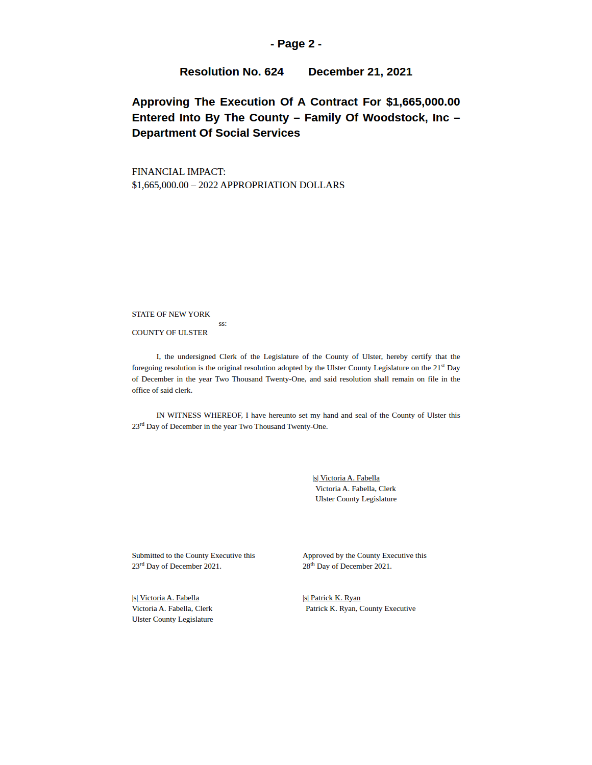- Page 2 -
Resolution No. 624 December 21, 2021
Approving The Execution Of A Contract For $1,665,000.00 Entered Into By The County – Family Of Woodstock, Inc – Department Of Social Services
FINANCIAL IMPACT:
$1,665,000.00 – 2022 APPROPRIATION DOLLARS
STATE OF NEW YORK ss: COUNTY OF ULSTER
I, the undersigned Clerk of the Legislature of the County of Ulster, hereby certify that the foregoing resolution is the original resolution adopted by the Ulster County Legislature on the 21st Day of December in the year Two Thousand Twenty-One, and said resolution shall remain on file in the office of said clerk.
IN WITNESS WHEREOF, I have hereunto set my hand and seal of the County of Ulster this 23rd Day of December in the year Two Thousand Twenty-One.
|s| Victoria A. Fabella Victoria A. Fabella, Clerk Ulster County Legislature
Submitted to the County Executive this
23rd Day of December 2021.
|s| Victoria A. Fabella
Victoria A. Fabella, Clerk
Ulster County Legislature
Approved by the County Executive this
28th Day of December 2021.
|s| Patrick K. Ryan
Patrick K. Ryan, County Executive